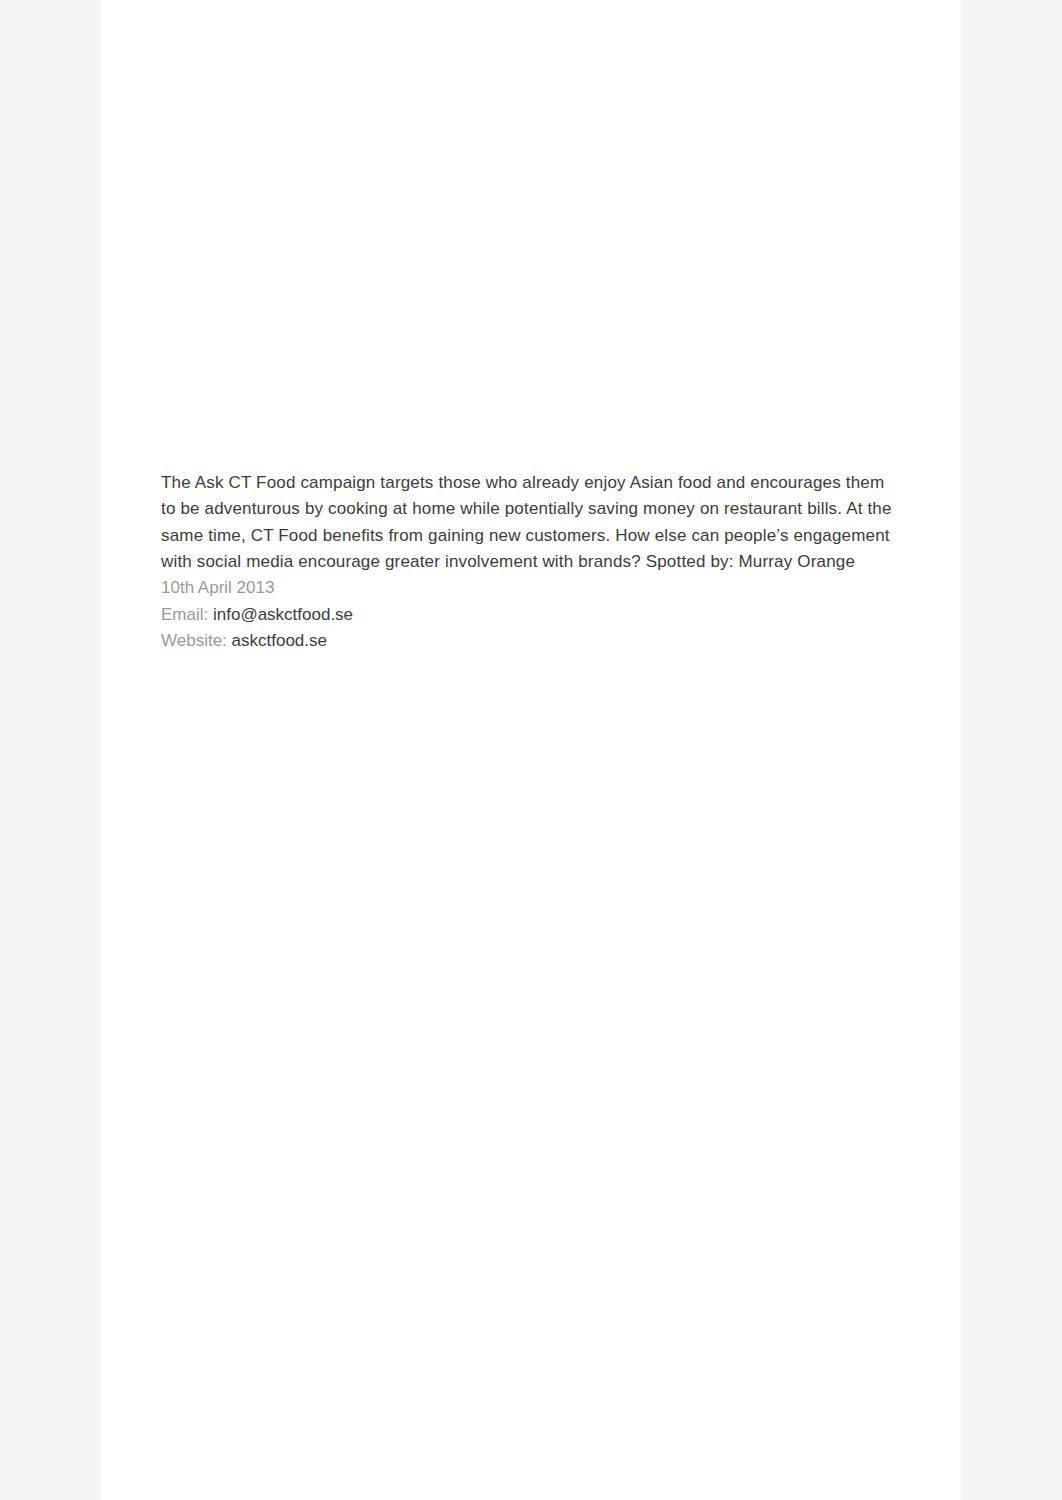The Ask CT Food campaign targets those who already enjoy Asian food and encourages them to be adventurous by cooking at home while potentially saving money on restaurant bills. At the same time, CT Food benefits from gaining new customers. How else can people’s engagement with social media encourage greater involvement with brands? Spotted by: Murray Orange
10th April 2013
Email: info@askctfood.se
Website: askctfood.se